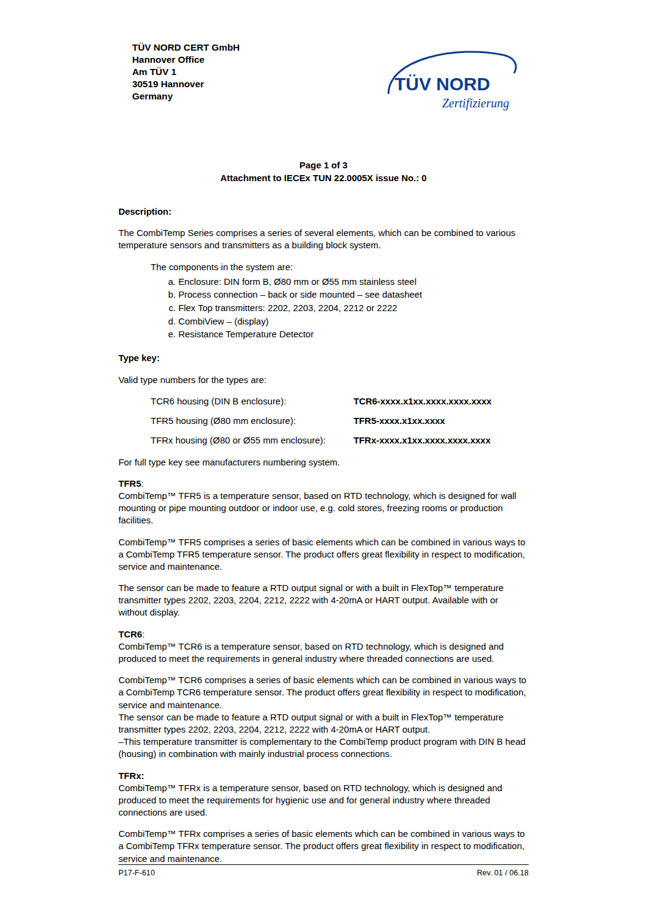TÜV NORD CERT GmbH
Hannover Office
Am TÜV 1
30519 Hannover
Germany
TÜV NORD Zertifizierung
Page 1 of 3
Attachment to IECEx TUN 22.0005X issue No.: 0
Description:
The CombiTemp Series comprises a series of several elements, which can be combined to various temperature sensors and transmitters as a building block system.
The components in the system are:
Enclosure: DIN form B, Ø80 mm or Ø55 mm stainless steel
Process connection – back or side mounted – see datasheet
Flex Top transmitters: 2202, 2203, 2204, 2212 or 2222
CombiView – (display)
Resistance Temperature Detector
Type key:
Valid type numbers for the types are:
TCR6 housing (DIN B enclosure):
TCR6-xxxx.x1xx.xxxx.xxxx.xxxx
TFR5 housing (Ø80 mm enclosure):
TFR5-xxxx.x1xx.xxxx
TFRx housing (Ø80 or Ø55 mm enclosure):
TFRx-xxxx.x1xx.xxxx.xxxx.xxxx
For full type key see manufacturers numbering system.
TFR5:
CombiTemp™ TFR5 is a temperature sensor, based on RTD technology, which is designed for wall mounting or pipe mounting outdoor or indoor use, e.g. cold stores, freezing rooms or production facilities.
CombiTemp™ TFR5 comprises a series of basic elements which can be combined in various ways to a CombiTemp TFR5 temperature sensor. The product offers great flexibility in respect to modification, service and maintenance.
The sensor can be made to feature a RTD output signal or with a built in FlexTop™ temperature transmitter types 2202, 2203, 2204, 2212, 2222 with 4-20mA or HART output. Available with or without display.
TCR6:
CombiTemp™ TCR6 is a temperature sensor, based on RTD technology, which is designed and produced to meet the requirements in general industry where threaded connections are used.
CombiTemp™ TCR6 comprises a series of basic elements which can be combined in various ways to a CombiTemp TCR6 temperature sensor. The product offers great flexibility in respect to modification, service and maintenance.
The sensor can be made to feature a RTD output signal or with a built in FlexTop™ temperature transmitter types 2202, 2203, 2204, 2212, 2222 with 4-20mA or HART output.
–This temperature transmitter is complementary to the CombiTemp product program with DIN B head (housing) in combination with mainly industrial process connections.
TFRx:
CombiTemp™ TFRx is a temperature sensor, based on RTD technology, which is designed and produced to meet the requirements for hygienic use and for general industry where threaded connections are used.
CombiTemp™ TFRx comprises a series of basic elements which can be combined in various ways to a CombiTemp TFRx temperature sensor. The product offers great flexibility in respect to modification, service and maintenance.
P17-F-610
Rev. 01 / 06.18